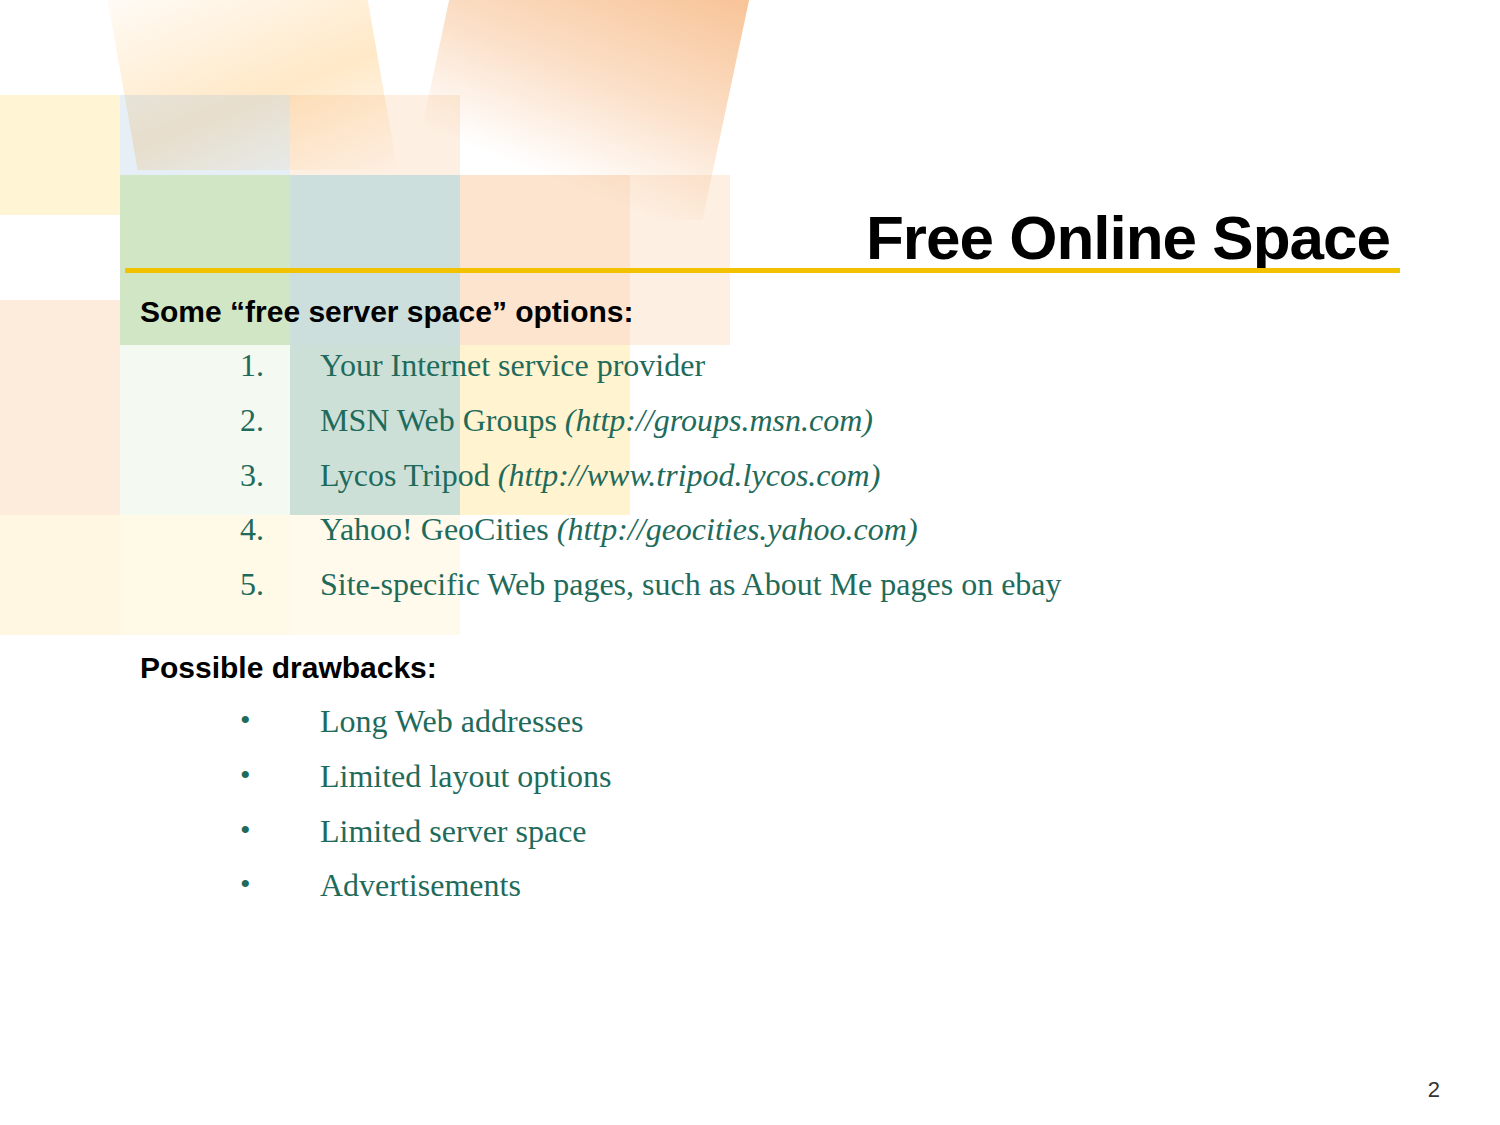Free Online Space
Some “free server space” options:
Your Internet service provider
MSN Web Groups (http://groups.msn.com)
Lycos Tripod (http://www.tripod.lycos.com)
Yahoo! GeoCities (http://geocities.yahoo.com)
Site-specific Web pages, such as About Me pages on ebay
Possible drawbacks:
Long Web addresses
Limited layout options
Limited server space
Advertisements
2